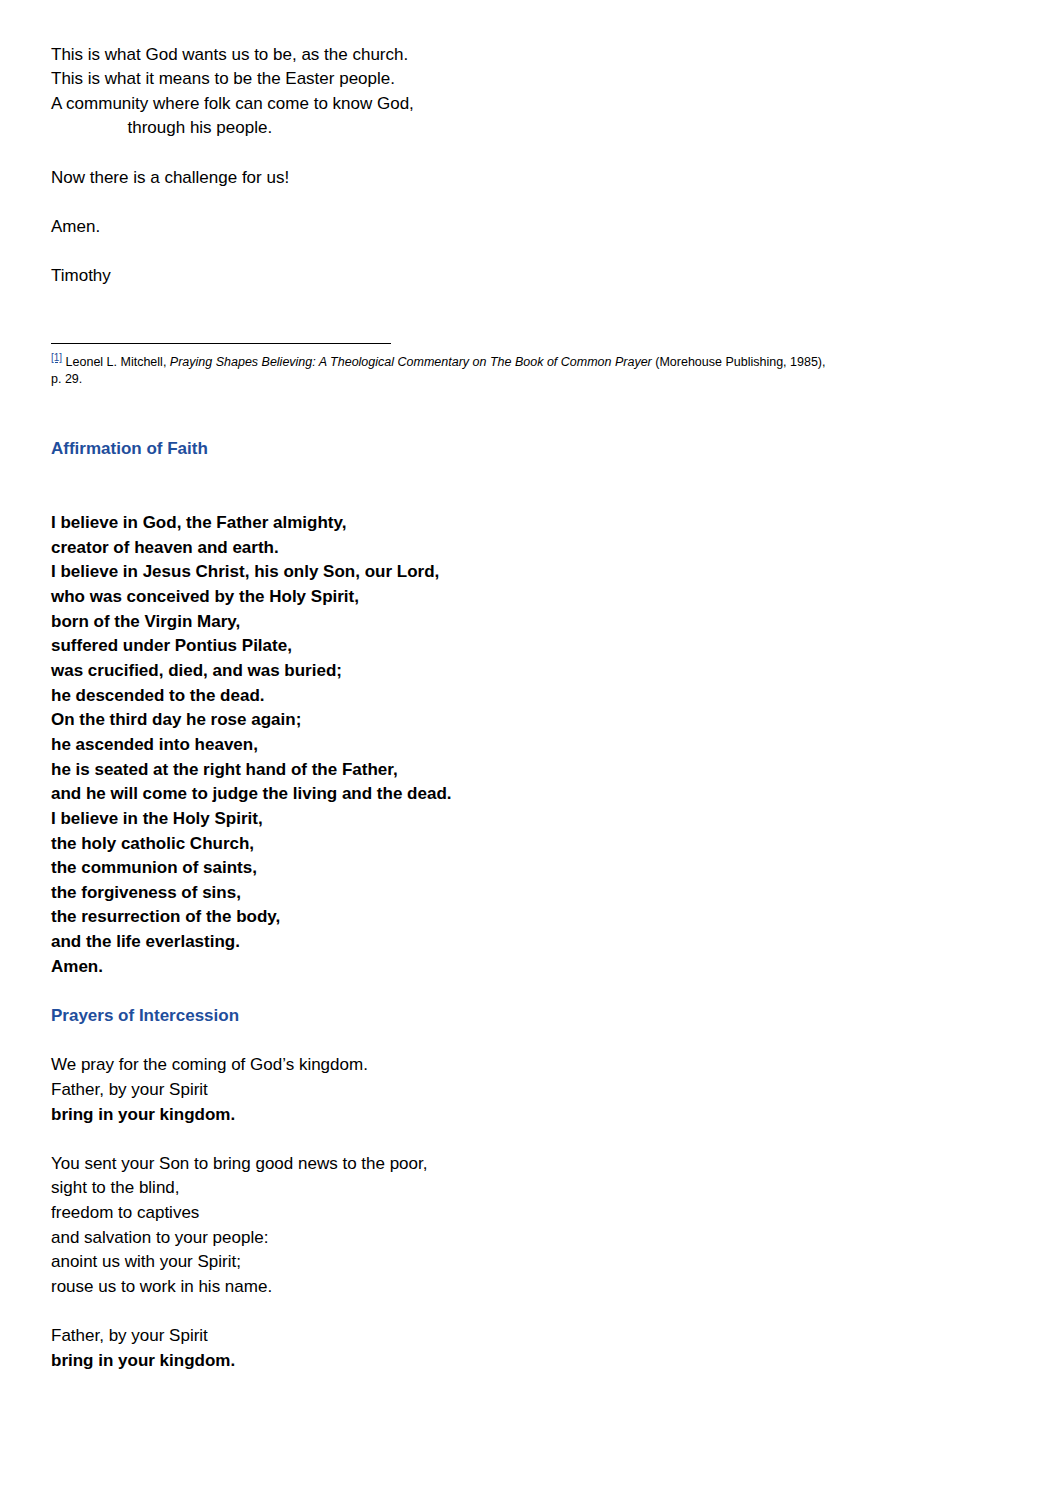This is what God wants us to be, as the church.
This is what it means to be the Easter people.
A community where folk can come to know God,
through his people.
Now there is a challenge for us!
Amen.
Timothy
[1] Leonel L. Mitchell, Praying Shapes Believing: A Theological Commentary on The Book of Common Prayer (Morehouse Publishing, 1985), p. 29.
Affirmation of Faith
I believe in God, the Father almighty,
creator of heaven and earth.
I believe in Jesus Christ, his only Son, our Lord,
who was conceived by the Holy Spirit,
born of the Virgin Mary,
suffered under Pontius Pilate,
was crucified, died, and was buried;
he descended to the dead.
On the third day he rose again;
he ascended into heaven,
he is seated at the right hand of the Father,
and he will come to judge the living and the dead.
I believe in the Holy Spirit,
the holy catholic Church,
the communion of saints,
the forgiveness of sins,
the resurrection of the body,
and the life everlasting.
Amen.
Prayers of Intercession
We pray for the coming of God’s kingdom.
Father, by your Spirit
bring in your kingdom.
You sent your Son to bring good news to the poor,
sight to the blind,
freedom to captives
and salvation to your people:
anoint us with your Spirit;
rouse us to work in his name.
Father, by your Spirit
bring in your kingdom.